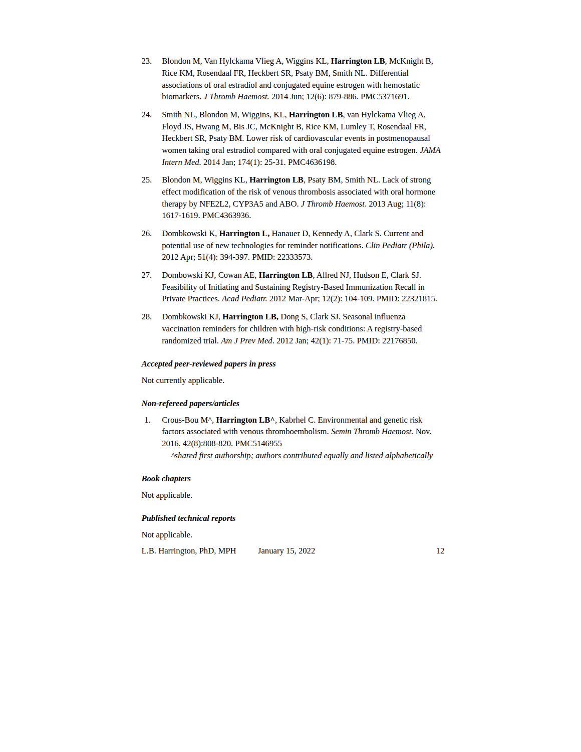23. Blondon M, Van Hylckama Vlieg A, Wiggins KL, Harrington LB, McKnight B, Rice KM, Rosendaal FR, Heckbert SR, Psaty BM, Smith NL. Differential associations of oral estradiol and conjugated equine estrogen with hemostatic biomarkers. J Thromb Haemost. 2014 Jun; 12(6): 879-886. PMC5371691.
24. Smith NL, Blondon M, Wiggins, KL, Harrington LB, van Hylckama Vlieg A, Floyd JS, Hwang M, Bis JC, McKnight B, Rice KM, Lumley T, Rosendaal FR, Heckbert SR, Psaty BM. Lower risk of cardiovascular events in postmenopausal women taking oral estradiol compared with oral conjugated equine estrogen. JAMA Intern Med. 2014 Jan; 174(1): 25-31. PMC4636198.
25. Blondon M, Wiggins KL, Harrington LB, Psaty BM, Smith NL. Lack of strong effect modification of the risk of venous thrombosis associated with oral hormone therapy by NFE2L2, CYP3A5 and ABO. J Thromb Haemost. 2013 Aug; 11(8): 1617-1619. PMC4363936.
26. Dombkowski K, Harrington L, Hanauer D, Kennedy A, Clark S. Current and potential use of new technologies for reminder notifications. Clin Pediatr (Phila). 2012 Apr; 51(4): 394-397. PMID: 22333573.
27. Dombowski KJ, Cowan AE, Harrington LB, Allred NJ, Hudson E, Clark SJ. Feasibility of Initiating and Sustaining Registry-Based Immunization Recall in Private Practices. Acad Pediatr. 2012 Mar-Apr; 12(2): 104-109. PMID: 22321815.
28. Dombkowski KJ, Harrington LB, Dong S, Clark SJ. Seasonal influenza vaccination reminders for children with high-risk conditions: A registry-based randomized trial. Am J Prev Med. 2012 Jan; 42(1): 71-75. PMID: 22176850.
Accepted peer-reviewed papers in press
Not currently applicable.
Non-refereed papers/articles
1. Crous-Bou M^, Harrington LB^, Kabrhel C. Environmental and genetic risk factors associated with venous thromboembolism. Semin Thromb Haemost. Nov. 2016. 42(8):808-820. PMC5146955 ^shared first authorship; authors contributed equally and listed alphabetically
Book chapters
Not applicable.
Published technical reports
Not applicable.
L.B. Harrington, PhD, MPH January 15, 2022 12